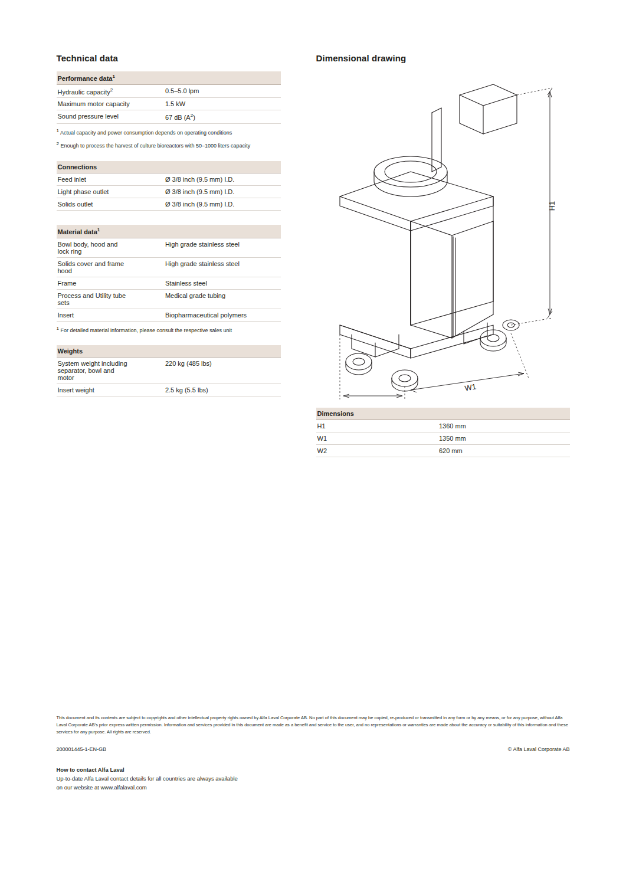Technical data
| Performance data 1 |
| --- |
| Hydraulic capacity 2 | 0.5–5.0 lpm |
| Maximum motor capacity | 1.5 kW |
| Sound pressure level | 67 dB (A 2 ) |
1 Actual capacity and power consumption depends on operating conditions
2 Enough to process the harvest of culture bioreactors with 50–1000 liters capacity
| Connections |
| --- |
| Feed inlet | Ø 3/8 inch (9.5 mm) I.D. |
| Light phase outlet | Ø 3/8 inch (9.5 mm) I.D. |
| Solids outlet | Ø 3/8 inch (9.5 mm) I.D. |
| Material data 1 |
| --- |
| Bowl body, hood and lock ring | High grade stainless steel |
| Solids cover and frame hood | High grade stainless steel |
| Frame | Stainless steel |
| Process and Utility tube sets | Medical grade tubing |
| Insert | Biopharmaceutical polymers |
1 For detailed material information, please consult the respective sales unit
| Weights |
| --- |
| System weight including separator, bowl and motor | 220 kg (485 lbs) |
| Insert weight | 2.5 kg (5.5 lbs) |
Dimensional drawing
H1 W2 W1
| Dimensions |
| --- |
| H1 | 1360 mm |
| W1 | 1350 mm |
| W2 | 620 mm |
This document and its contents are subject to copyrights and other intellectual property rights owned by Alfa Laval Corporate AB. No part of this document may be copied, re-produced or transmitted in any form or by any means, or for any purpose, without Alfa Laval Corporate AB's prior express written permission. Information and services provided in this document are made as a benefit and service to the user, and no representations or warranties are made about the accuracy or suitability of this information and these services for any purpose. All rights are reserved.
200001445-1-EN-GB © Alfa Laval Corporate AB
How to contact Alfa Laval
Up-to-date Alfa Laval contact details for all countries are always available
on our website at www.alfalaval.com